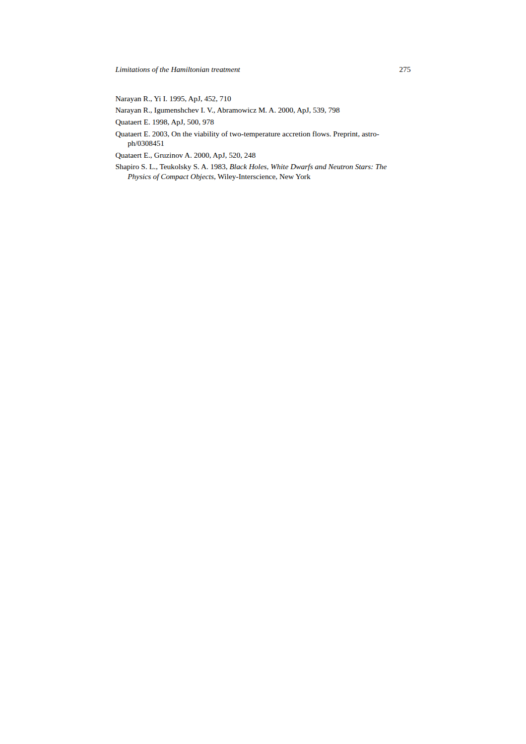Limitations of the Hamiltonian treatment 275
Narayan R., Yi I. 1995, ApJ, 452, 710
Narayan R., Igumenshchev I. V., Abramowicz M. A. 2000, ApJ, 539, 798
Quataert E. 1998, ApJ, 500, 978
Quataert E. 2003, On the viability of two-temperature accretion flows. Preprint, astro-ph/0308451
Quataert E., Gruzinov A. 2000, ApJ, 520, 248
Shapiro S. L., Teukolsky S. A. 1983, Black Holes, White Dwarfs and Neutron Stars: The Physics of Compact Objects, Wiley-Interscience, New York